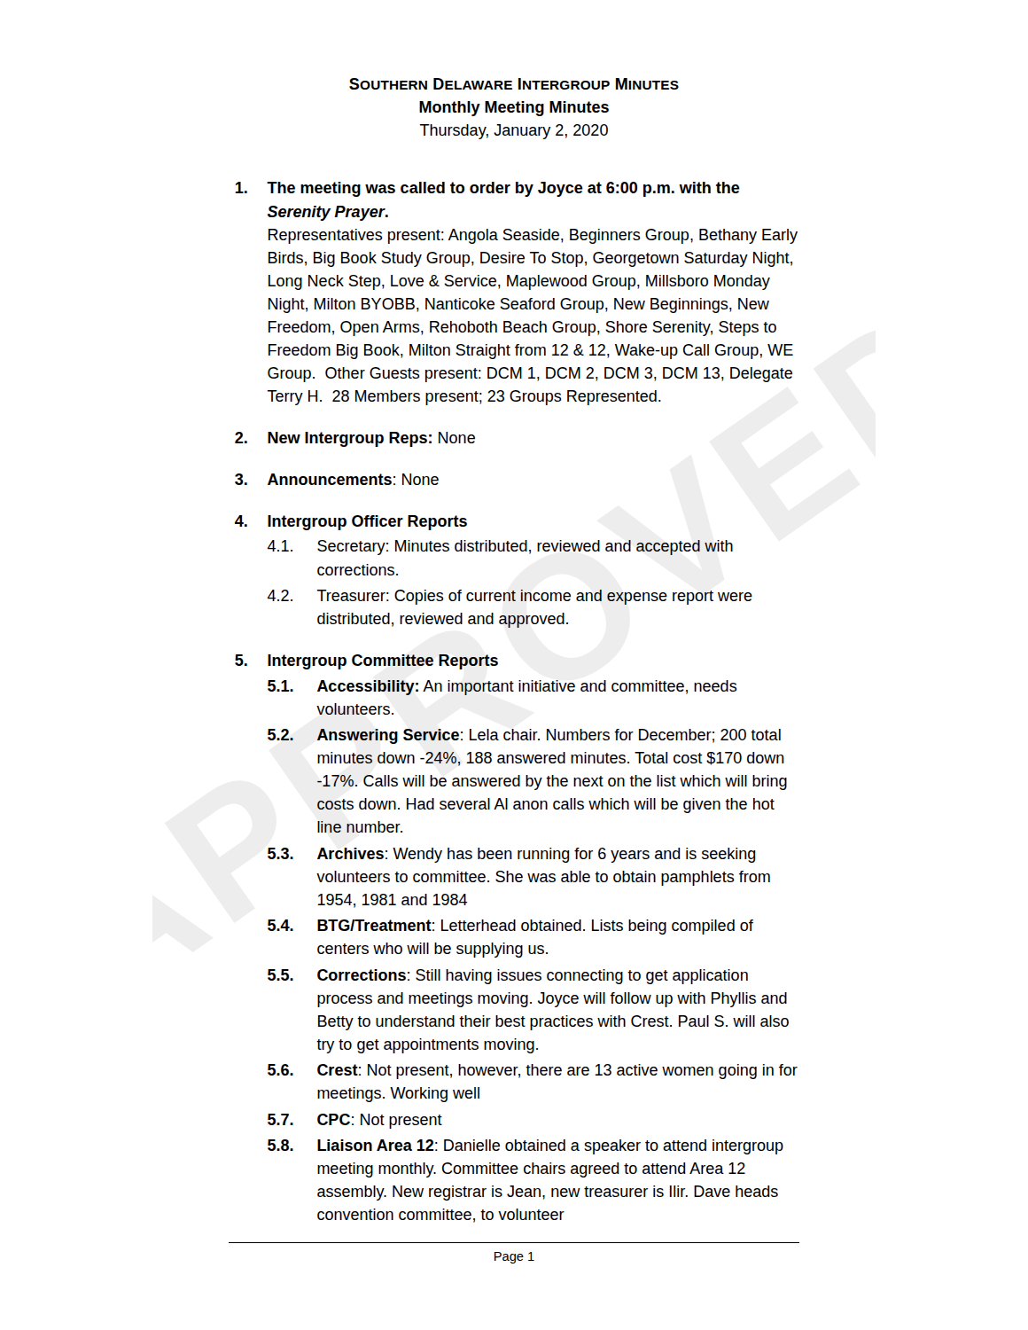APPROVED
SOUTHERN DELAWARE INTERGROUP MINUTES
Monthly Meeting Minutes
Thursday, January 2, 2020
The meeting was called to order by Joyce at 6:00 p.m. with the Serenity Prayer.
Representatives present: Angola Seaside, Beginners Group, Bethany Early Birds, Big Book Study Group, Desire To Stop, Georgetown Saturday Night, Long Neck Step, Love & Service, Maplewood Group, Millsboro Monday Night, Milton BYOBB, Nanticoke Seaford Group, New Beginnings, New Freedom, Open Arms, Rehoboth Beach Group, Shore Serenity, Steps to Freedom Big Book, Milton Straight from 12 & 12, Wake-up Call Group, WE Group. Other Guests present: DCM 1, DCM 2, DCM 3, DCM 13, Delegate Terry H. 28 Members present; 23 Groups Represented.
New Intergroup Reps: None
Announcements: None
Intergroup Officer Reports
4.1. Secretary: Minutes distributed, reviewed and accepted with corrections.
4.2. Treasurer: Copies of current income and expense report were distributed, reviewed and approved.
Intergroup Committee Reports
5.1. Accessibility: An important initiative and committee, needs volunteers.
5.2. Answering Service: Lela chair. Numbers for December; 200 total minutes down -24%, 188 answered minutes. Total cost $170 down -17%. Calls will be answered by the next on the list which will bring costs down. Had several Al anon calls which will be given the hot line number.
5.3. Archives: Wendy has been running for 6 years and is seeking volunteers to committee. She was able to obtain pamphlets from 1954, 1981 and 1984
5.4. BTG/Treatment: Letterhead obtained. Lists being compiled of centers who will be supplying us.
5.5. Corrections: Still having issues connecting to get application process and meetings moving. Joyce will follow up with Phyllis and Betty to understand their best practices with Crest. Paul S. will also try to get appointments moving.
5.6. Crest: Not present, however, there are 13 active women going in for meetings. Working well
5.7. CPC: Not present
5.8. Liaison Area 12: Danielle obtained a speaker to attend intergroup meeting monthly. Committee chairs agreed to attend Area 12 assembly. New registrar is Jean, new treasurer is Ilir. Dave heads convention committee, to volunteer
Page 1